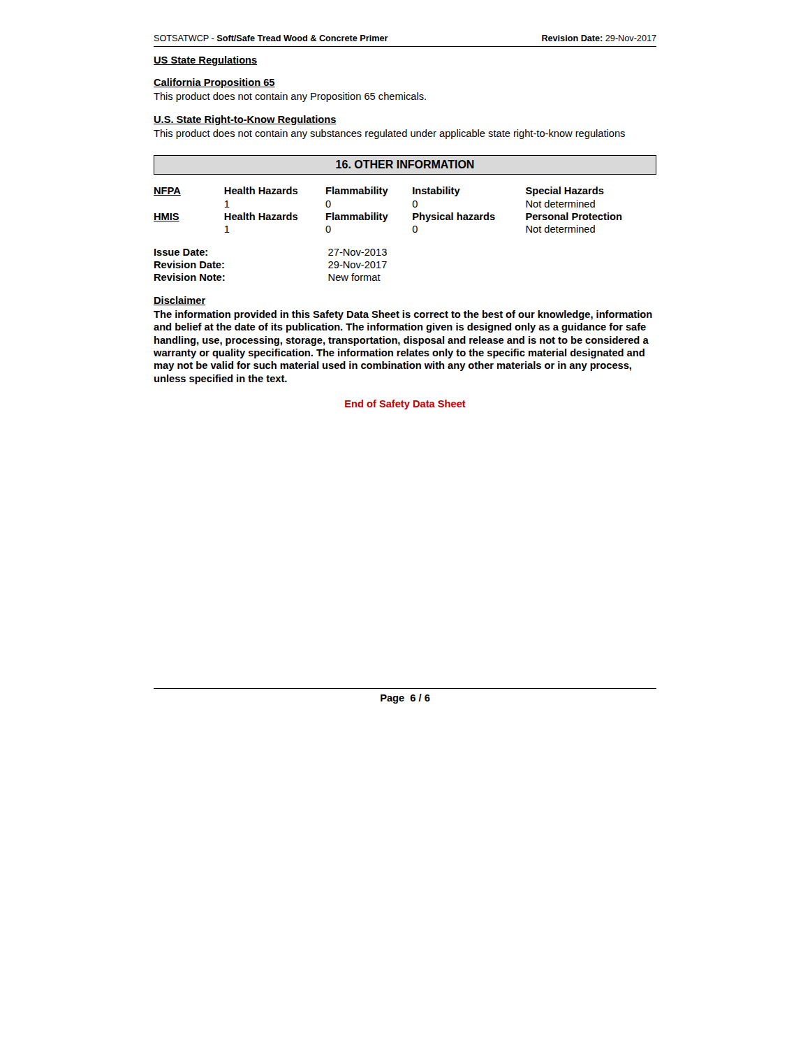SOTSATWCP - Soft/Safe Tread Wood & Concrete Primer
Revision Date: 29-Nov-2017
US State Regulations
California Proposition 65
This product does not contain any Proposition 65 chemicals.
U.S. State Right-to-Know Regulations
This product does not contain any substances regulated under applicable state right-to-know regulations
16. OTHER INFORMATION
| NFPA | Health Hazards | Flammability | Instability | Special Hazards |
| | 1 | 0 | 0 | Not determined |
| HMIS | Health Hazards | Flammability | Physical hazards | Personal Protection |
| | 1 | 0 | 0 | Not determined |
| Issue Date: | 27-Nov-2013 |
| Revision Date: | 29-Nov-2017 |
| Revision Note: | New format |
Disclaimer
The information provided in this Safety Data Sheet is correct to the best of our knowledge, information and belief at the date of its publication. The information given is designed only as a guidance for safe handling, use, processing, storage, transportation, disposal and release and is not to be considered a warranty or quality specification. The information relates only to the specific material designated and may not be valid for such material used in combination with any other materials or in any process, unless specified in the text.
End of Safety Data Sheet
Page 6 / 6